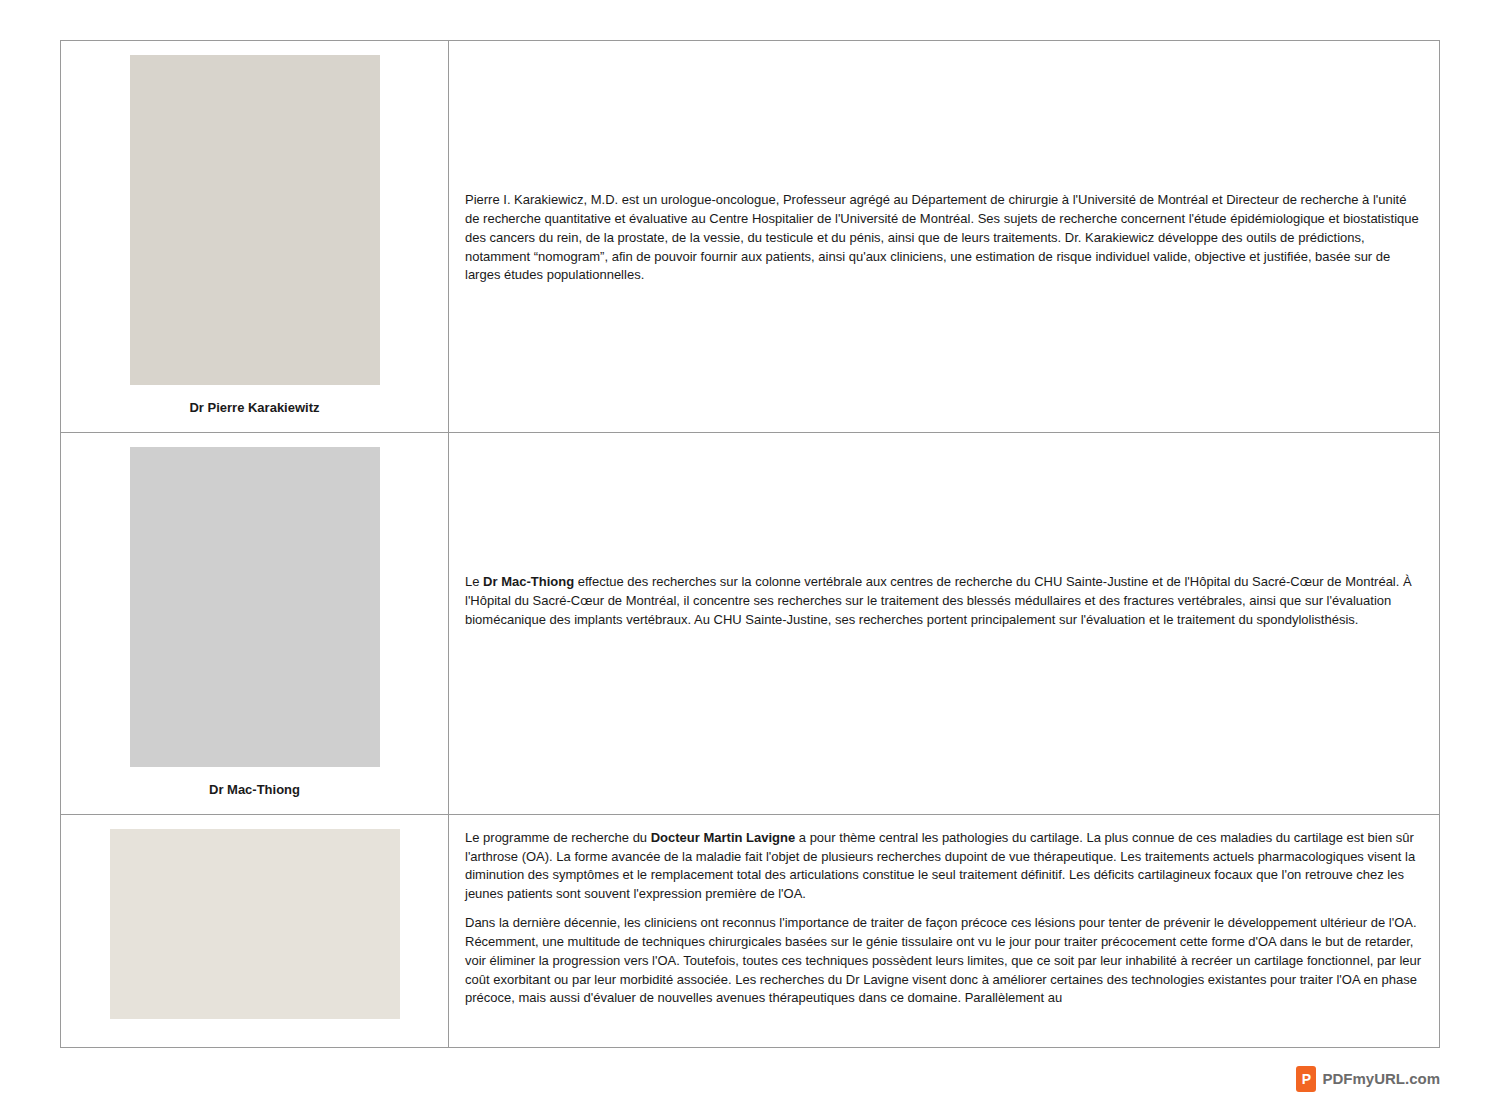| Dr Pierre Karakiewitz | Pierre I. Karakiewicz, M.D. est un urologue-oncologue, Professeur agrégé au Département de chirurgie à l'Université de Montréal et Directeur de recherche à l'unité de recherche quantitative et évaluative au Centre Hospitalier de l'Université de Montréal. Ses sujets de recherche concernent l'étude épidémiologique et biostatistique des cancers du rein, de la prostate, de la vessie, du testicule et du pénis, ainsi que de leurs traitements. Dr. Karakiewicz développe des outils de prédictions, notamment “nomogram”, afin de pouvoir fournir aux patients, ainsi qu'aux cliniciens, une estimation de risque individuel valide, objective et justifiée, basée sur de larges études populationnelles. |
| Dr Mac-Thiong | Le Dr Mac-Thiong effectue des recherches sur la colonne vertébrale aux centres de recherche du CHU Sainte-Justine et de l'Hôpital du Sacré-Cœur de Montréal. À l'Hôpital du Sacré-Cœur de Montréal, il concentre ses recherches sur le traitement des blessés médullaires et des fractures vertébrales, ainsi que sur l'évaluation biomécanique des implants vertébraux. Au CHU Sainte-Justine, ses recherches portent principalement sur l'évaluation et le traitement du spondylolisthésis. |
| | Le programme de recherche du Docteur Martin Lavigne a pour thème central les pathologies du cartilage. La plus connue de ces maladies du cartilage est bien sûr l'arthrose (OA). La forme avancée de la maladie fait l'objet de plusieurs recherches dupoint de vue thérapeutique. Les traitements actuels pharmacologiques visent la diminution des symptômes et le remplacement total des articulations constitue le seul traitement définitif. Les déficits cartilagineux focaux que l'on retrouve chez les jeunes patients sont souvent l'expression première de l'OA. Dans la dernière décennie, les cliniciens ont reconnus l'importance de traiter de façon précoce ces lésions pour tenter de prévenir le développement ultérieur de l'OA. Récemment, une multitude de techniques chirurgicales basées sur le génie tissulaire ont vu le jour pour traiter précocement cette forme d'OA dans le but de retarder, voir éliminer la progression vers l'OA. Toutefois, toutes ces techniques possèdent leurs limites, que ce soit par leur inhabilité à recréer un cartilage fonctionnel, par leur coût exorbitant ou par leur morbidité associée. Les recherches du Dr Lavigne visent donc à améliorer certaines des technologies existantes pour traiter l'OA en phase précoce, mais aussi d'évaluer de nouvelles avenues thérapeutiques dans ce domaine. Parallèlement au |
PPDFmyURL.com